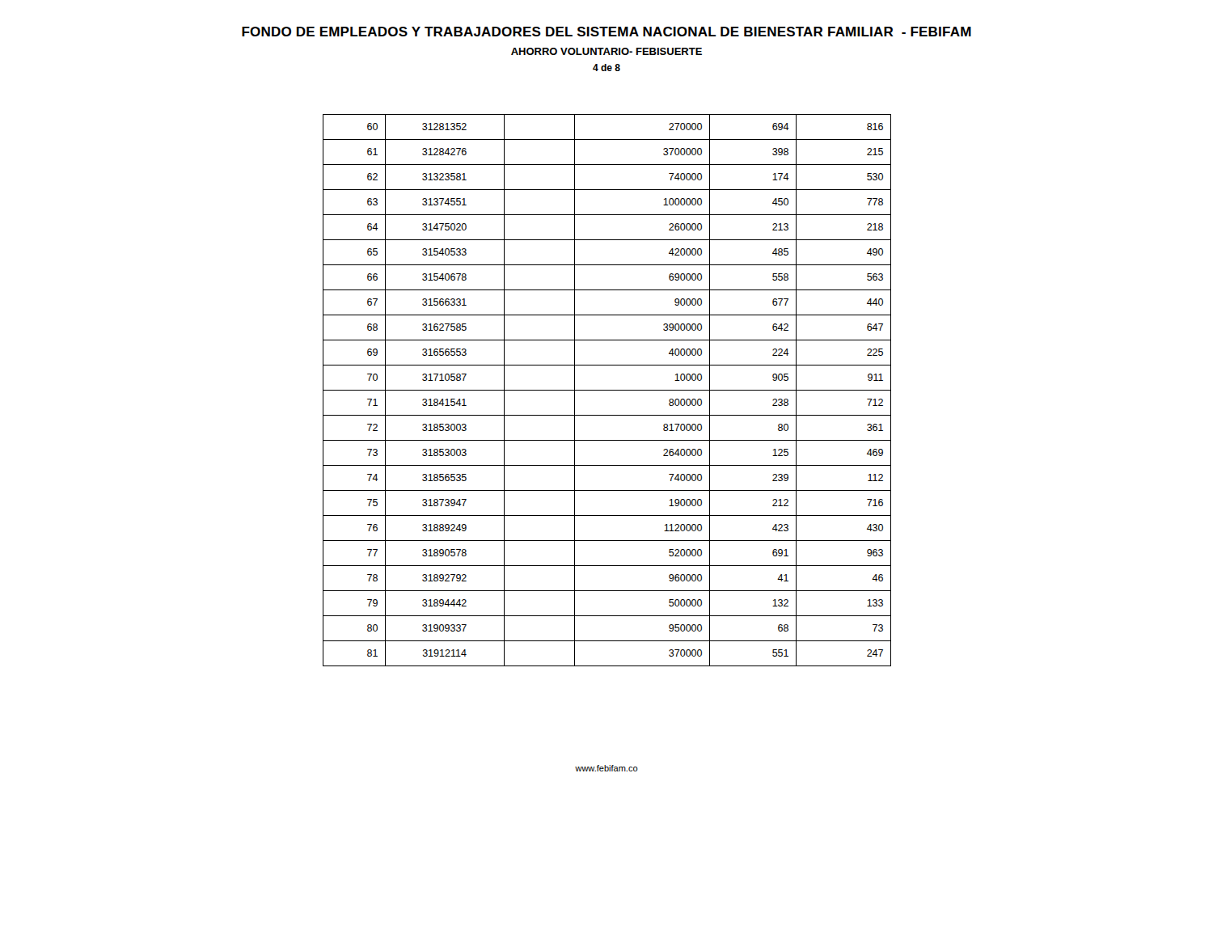FONDO DE EMPLEADOS Y TRABAJADORES DEL SISTEMA NACIONAL DE BIENESTAR FAMILIAR - FEBIFAM
AHORRO VOLUNTARIO- FEBISUERTE
4 de 8
| 60 | 31281352 | | 270000 | 694 | 816 |
| 61 | 31284276 | | 3700000 | 398 | 215 |
| 62 | 31323581 | | 740000 | 174 | 530 |
| 63 | 31374551 | | 1000000 | 450 | 778 |
| 64 | 31475020 | | 260000 | 213 | 218 |
| 65 | 31540533 | | 420000 | 485 | 490 |
| 66 | 31540678 | | 690000 | 558 | 563 |
| 67 | 31566331 | | 90000 | 677 | 440 |
| 68 | 31627585 | | 3900000 | 642 | 647 |
| 69 | 31656553 | | 400000 | 224 | 225 |
| 70 | 31710587 | | 10000 | 905 | 911 |
| 71 | 31841541 | | 800000 | 238 | 712 |
| 72 | 31853003 | | 8170000 | 80 | 361 |
| 73 | 31853003 | | 2640000 | 125 | 469 |
| 74 | 31856535 | | 740000 | 239 | 112 |
| 75 | 31873947 | | 190000 | 212 | 716 |
| 76 | 31889249 | | 1120000 | 423 | 430 |
| 77 | 31890578 | | 520000 | 691 | 963 |
| 78 | 31892792 | | 960000 | 41 | 46 |
| 79 | 31894442 | | 500000 | 132 | 133 |
| 80 | 31909337 | | 950000 | 68 | 73 |
| 81 | 31912114 | | 370000 | 551 | 247 |
www.febifam.co